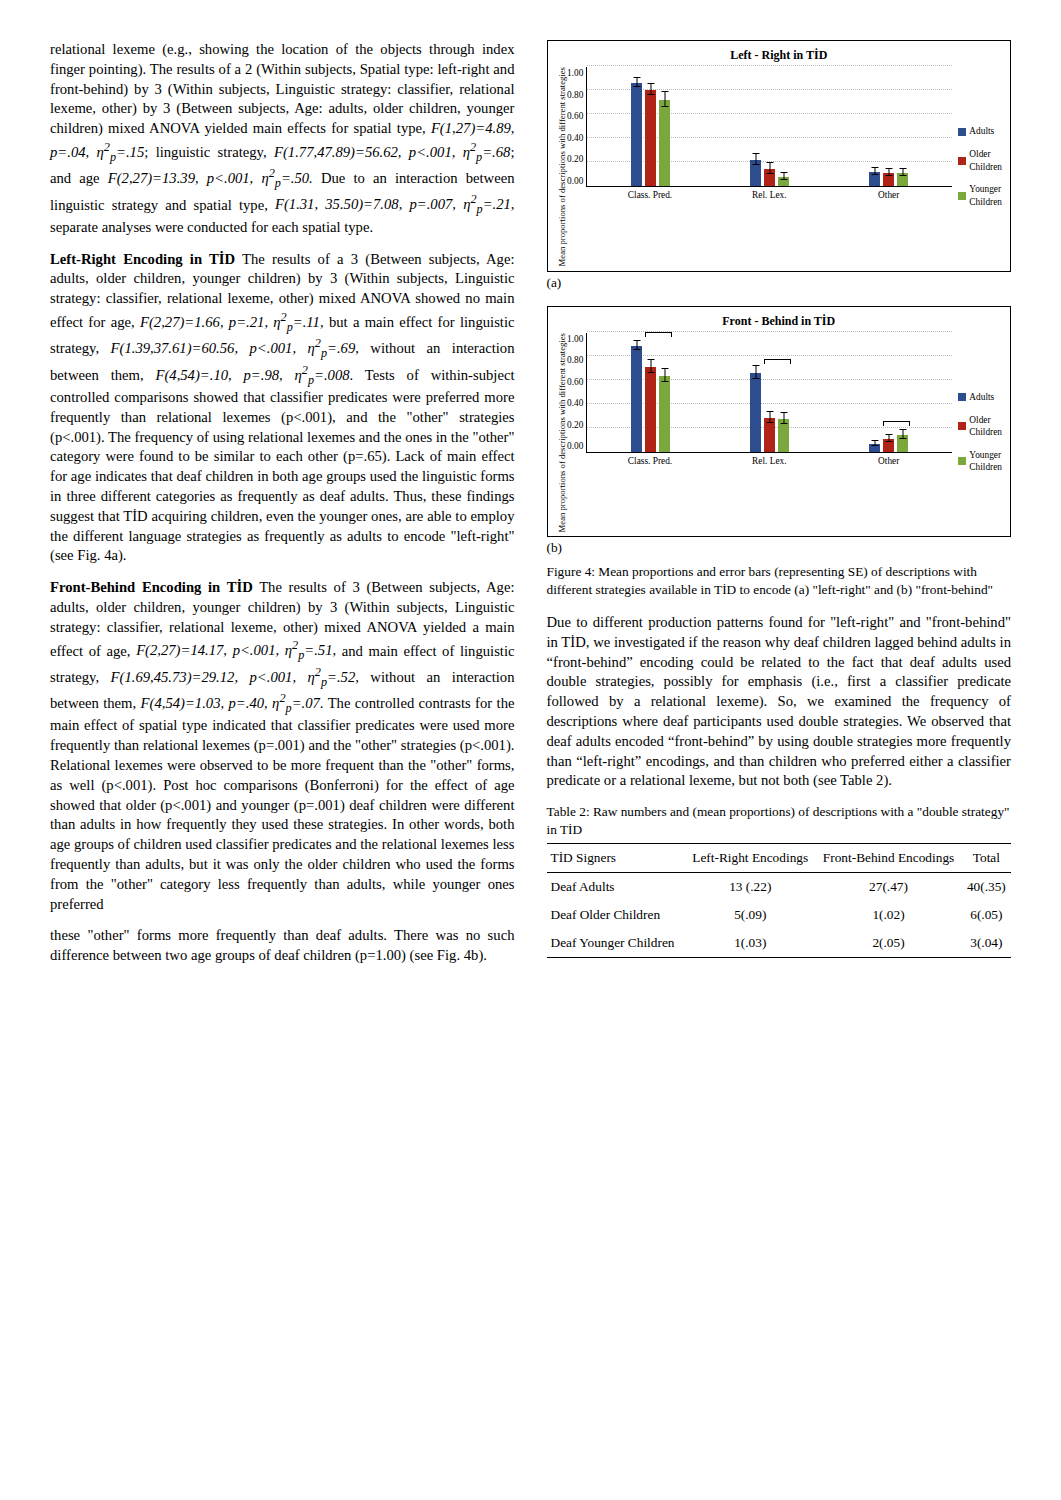relational lexeme (e.g., showing the location of the objects through index finger pointing). The results of a 2 (Within subjects, Spatial type: left-right and front-behind) by 3 (Within subjects, Linguistic strategy: classifier, relational lexeme, other) by 3 (Between subjects, Age: adults, older children, younger children) mixed ANOVA yielded main effects for spatial type, F(1,27)=4.89, p=.04, η2p=.15; linguistic strategy, F(1.77,47.89)=56.62, p<.001, η2p=.68; and age F(2,27)=13.39, p<.001, η2p=.50. Due to an interaction between linguistic strategy and spatial type, F(1.31, 35.50)=7.08, p=.007, η2p=.21, separate analyses were conducted for each spatial type.
Left-Right Encoding in TİD The results of a 3 (Between subjects, Age: adults, older children, younger children) by 3 (Within subjects, Linguistic strategy: classifier, relational lexeme, other) mixed ANOVA showed no main effect for age, F(2,27)=1.66, p=.21, η2p=.11, but a main effect for linguistic strategy, F(1.39,37.61)=60.56, p<.001, η2p=.69, without an interaction between them, F(4,54)=.10, p=.98, η2p=.008. Tests of within-subject controlled comparisons showed that classifier predicates were preferred more frequently than relational lexemes (p<.001), and the "other" strategies (p<.001). The frequency of using relational lexemes and the ones in the "other" category were found to be similar to each other (p=.65). Lack of main effect for age indicates that deaf children in both age groups used the linguistic forms in three different categories as frequently as deaf adults. Thus, these findings suggest that TİD acquiring children, even the younger ones, are able to employ the different language strategies as frequently as adults to encode "left-right" (see Fig. 4a).
Front-Behind Encoding in TİD The results of 3 (Between subjects, Age: adults, older children, younger children) by 3 (Within subjects, Linguistic strategy: classifier, relational lexeme, other) mixed ANOVA yielded a main effect of age, F(2,27)=14.17, p<.001, η2p=.51, and main effect of linguistic strategy, F(1.69,45.73)=29.12, p<.001, η2p=.52, without an interaction between them, F(4,54)=1.03, p=.40, η2p=.07. The controlled contrasts for the main effect of spatial type indicated that classifier predicates were used more frequently than relational lexemes (p=.001) and the "other" strategies (p<.001). Relational lexemes were observed to be more frequent than the "other" forms, as well (p<.001). Post hoc comparisons (Bonferroni) for the effect of age showed that older (p<.001) and younger (p=.001) deaf children were different than adults in how frequently they used these strategies. In other words, both age groups of children used classifier predicates and the relational lexemes less frequently than adults, but it was only the older children who used the forms from the "other" category less frequently than adults, while younger ones preferred
these "other" forms more frequently than deaf adults. There was no such difference between two age groups of deaf children (p=1.00) (see Fig. 4b).
Left - Right in TİD
Mean proportions of descriptions with different strategies
1.000.800.600.400.200.00
Class. Pred. Rel. Lex. Other
Adults
Older
Children
Younger
Children
(a)
Front - Behind in TİD
Mean proportions of descriptions with different strategies
1.000.800.600.400.200.00
Class. Pred. Rel. Lex. Other
Adults
Older
Children
Younger
Children
(b)
Figure 4: Mean proportions and error bars (representing SE) of descriptions with different strategies available in TİD to encode (a) "left-right" and (b) "front-behind"
Due to different production patterns found for "left-right" and "front-behind" in TİD, we investigated if the reason why deaf children lagged behind adults in “front-behind” encoding could be related to the fact that deaf adults used double strategies, possibly for emphasis (i.e., first a classifier predicate followed by a relational lexeme). So, we examined the frequency of descriptions where deaf participants used double strategies. We observed that deaf adults encoded “front-behind” by using double strategies more frequently than “left-right” encodings, and than children who preferred either a classifier predicate or a relational lexeme, but not both (see Table 2).
Table 2: Raw numbers and (mean proportions) of descriptions with a "double strategy" in TİD
| TİD Signers | Left-Right Encodings | Front-Behind Encodings | Total |
| --- | --- | --- | --- |
| Deaf Adults | 13 (.22) | 27(.47) | 40(.35) |
| Deaf Older Children | 5(.09) | 1(.02) | 6(.05) |
| Deaf Younger Children | 1(.03) | 2(.05) | 3(.04) |